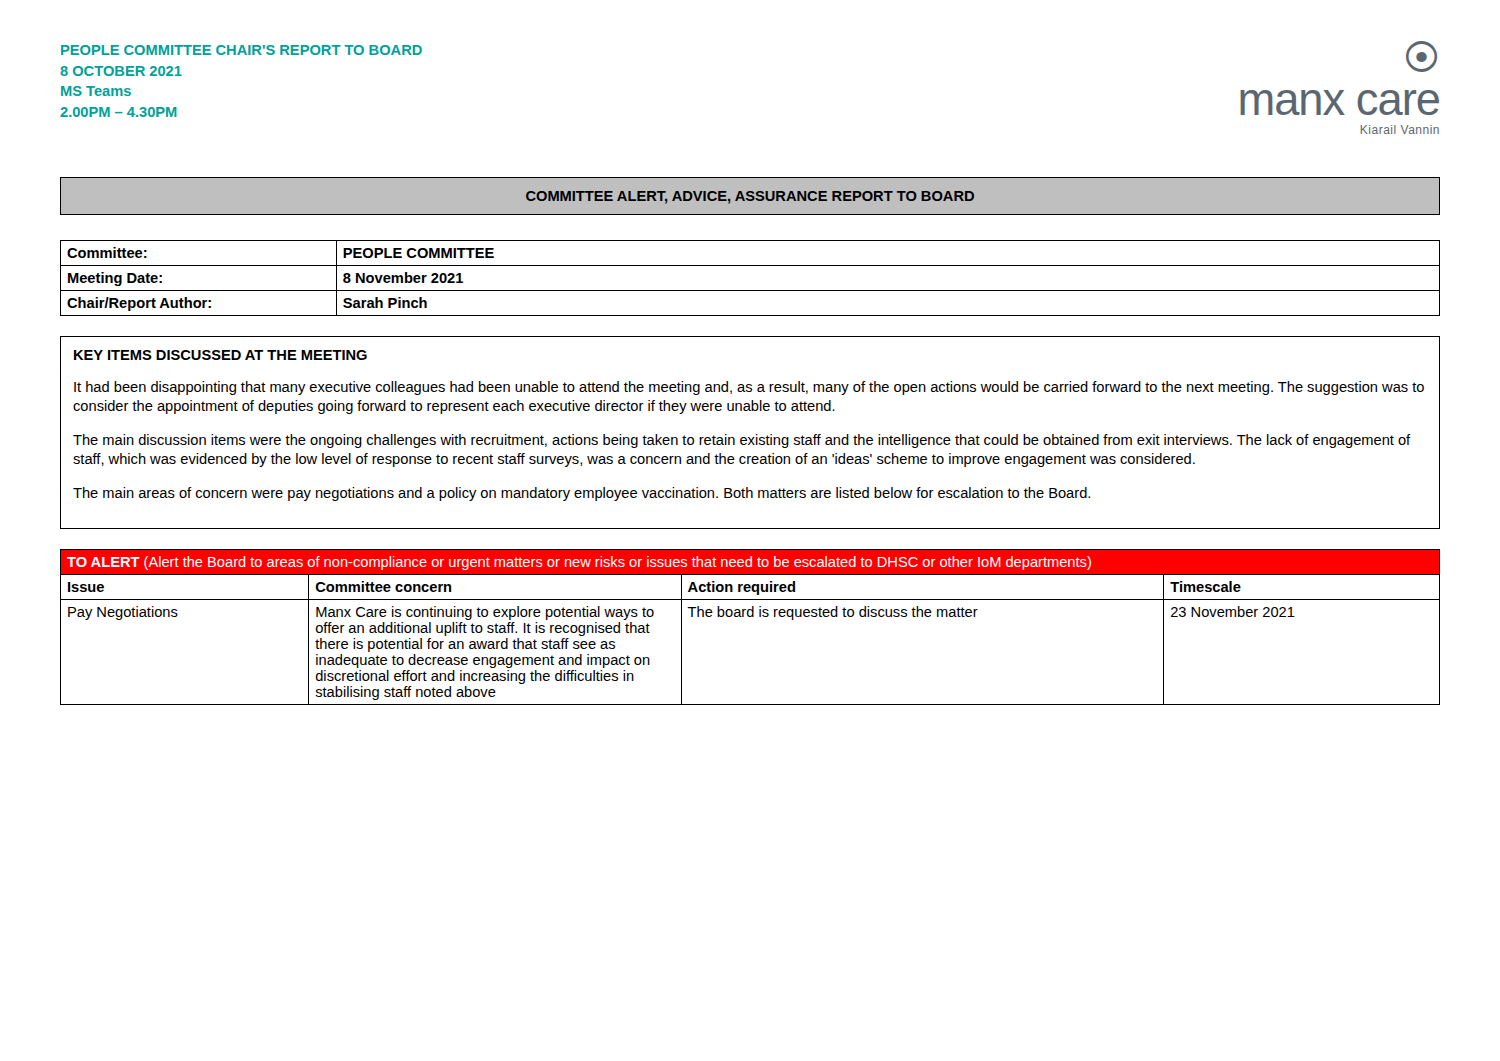PEOPLE COMMITTEE CHAIR'S REPORT TO BOARD
8 OCTOBER 2021
MS Teams
2.00PM – 4.30PM
⦿
manx care
Kiarail Vannin
COMMITTEE ALERT, ADVICE, ASSURANCE REPORT TO BOARD
| Committee: | PEOPLE COMMITTEE |
| Meeting Date: | 8 November 2021 |
| Chair/Report Author: | Sarah Pinch |
KEY ITEMS DISCUSSED AT THE MEETING
It had been disappointing that many executive colleagues had been unable to attend the meeting and, as a result, many of the open actions would be carried forward to the next meeting. The suggestion was to consider the appointment of deputies going forward to represent each executive director if they were unable to attend.
The main discussion items were the ongoing challenges with recruitment, actions being taken to retain existing staff and the intelligence that could be obtained from exit interviews. The lack of engagement of staff, which was evidenced by the low level of response to recent staff surveys, was a concern and the creation of an 'ideas' scheme to improve engagement was considered.
The main areas of concern were pay negotiations and a policy on mandatory employee vaccination. Both matters are listed below for escalation to the Board.
| TO ALERT (Alert the Board to areas of non-compliance or urgent matters or new risks or issues that need to be escalated to DHSC or other IoM departments) |
| Issue | Committee concern | Action required | Timescale |
| Pay Negotiations | Manx Care is continuing to explore potential ways to offer an additional uplift to staff. It is recognised that there is potential for an award that staff see as inadequate to decrease engagement and impact on discretional effort and increasing the difficulties in stabilising staff noted above | The board is requested to discuss the matter | 23 November 2021 |